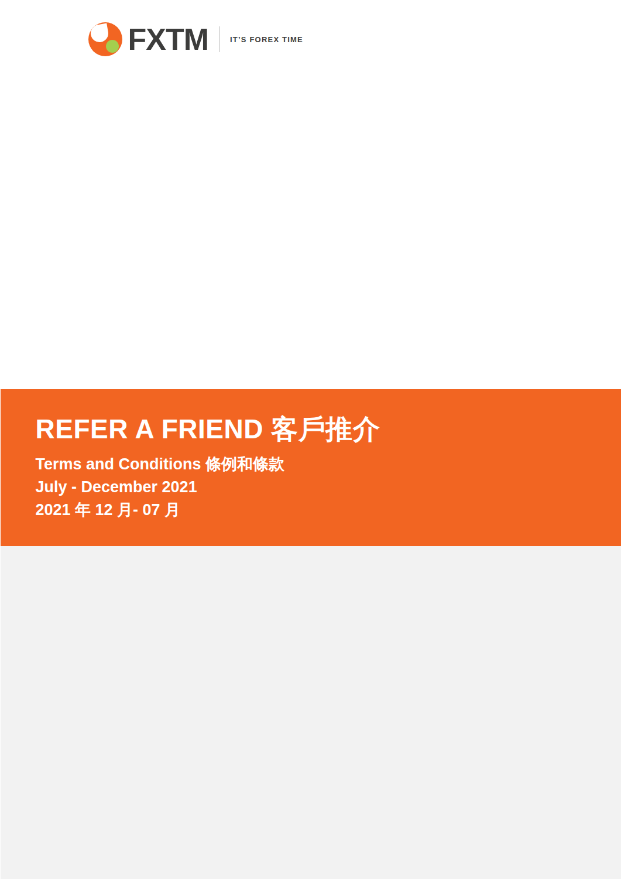FXTM IT’S FOREX TIME
REFER A FRIEND 客戶推介
Terms and Conditions 條例和條款
July - December 2021
2021 年 12 月- 07 月